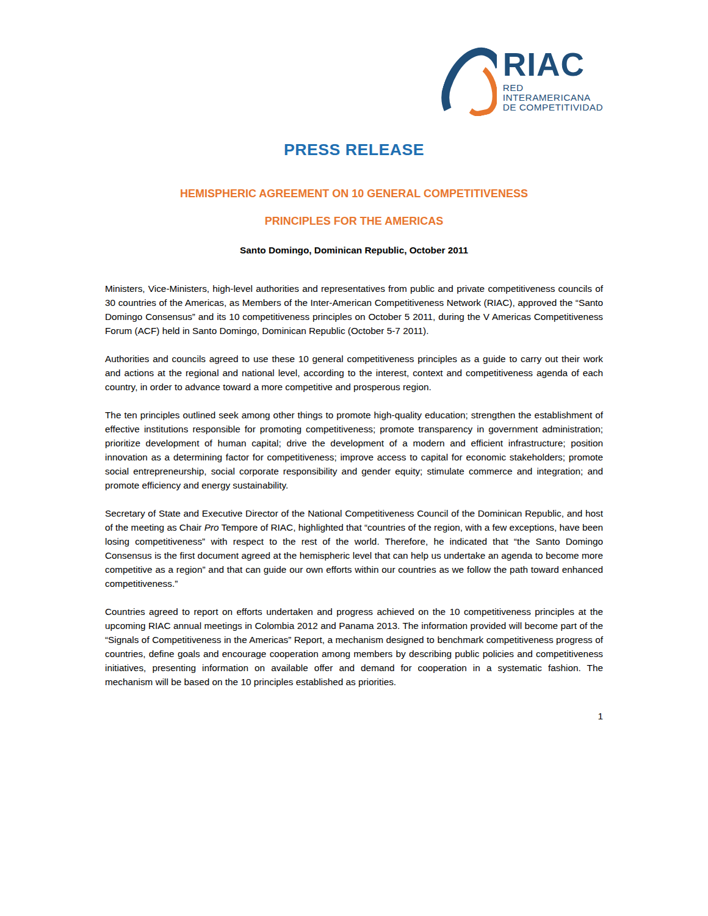RIAC Red Interamericana de Competitividad
PRESS RELEASE
HEMISPHERIC AGREEMENT ON 10 GENERAL COMPETITIVENESS PRINCIPLES FOR THE AMERICAS
Santo Domingo, Dominican Republic, October 2011
Ministers, Vice-Ministers, high-level authorities and representatives from public and private competitiveness councils of 30 countries of the Americas, as Members of the Inter-American Competitiveness Network (RIAC), approved the “Santo Domingo Consensus” and its 10 competitiveness principles on October 5 2011, during the V Americas Competitiveness Forum (ACF) held in Santo Domingo, Dominican Republic (October 5-7 2011).
Authorities and councils agreed to use these 10 general competitiveness principles as a guide to carry out their work and actions at the regional and national level, according to the interest, context and competitiveness agenda of each country, in order to advance toward a more competitive and prosperous region.
The ten principles outlined seek among other things to promote high-quality education; strengthen the establishment of effective institutions responsible for promoting competitiveness; promote transparency in government administration; prioritize development of human capital; drive the development of a modern and efficient infrastructure; position innovation as a determining factor for competitiveness; improve access to capital for economic stakeholders; promote social entrepreneurship, social corporate responsibility and gender equity; stimulate commerce and integration; and promote efficiency and energy sustainability.
Secretary of State and Executive Director of the National Competitiveness Council of the Dominican Republic, and host of the meeting as Chair Pro Tempore of RIAC, highlighted that “countries of the region, with a few exceptions, have been losing competitiveness” with respect to the rest of the world. Therefore, he indicated that “the Santo Domingo Consensus is the first document agreed at the hemispheric level that can help us undertake an agenda to become more competitive as a region” and that can guide our own efforts within our countries as we follow the path toward enhanced competitiveness.”
Countries agreed to report on efforts undertaken and progress achieved on the 10 competitiveness principles at the upcoming RIAC annual meetings in Colombia 2012 and Panama 2013. The information provided will become part of the “Signals of Competitiveness in the Americas” Report, a mechanism designed to benchmark competitiveness progress of countries, define goals and encourage cooperation among members by describing public policies and competitiveness initiatives, presenting information on available offer and demand for cooperation in a systematic fashion. The mechanism will be based on the 10 principles established as priorities.
1